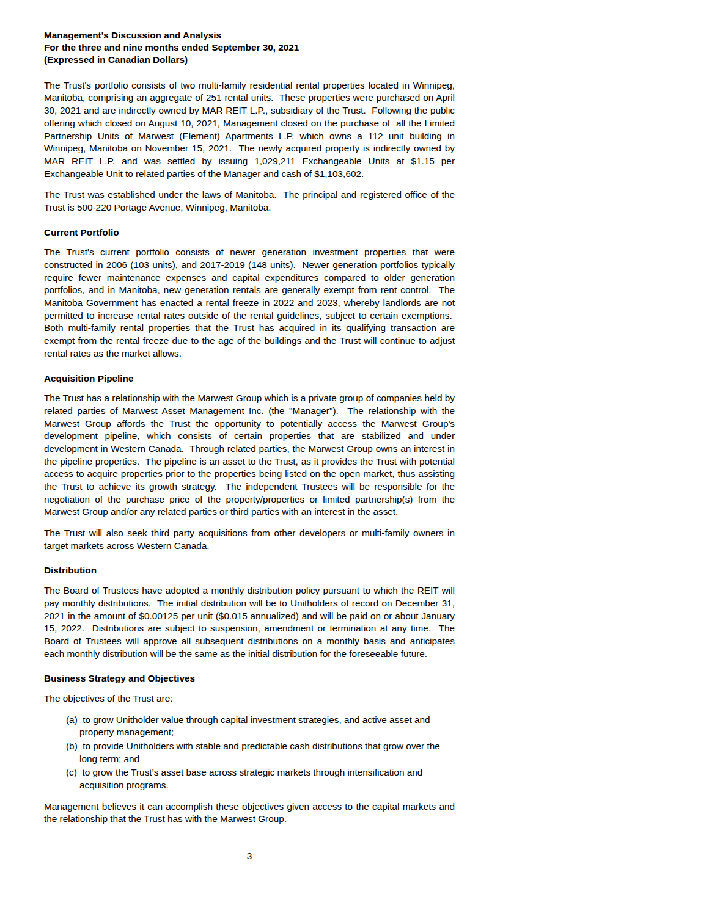Management's Discussion and Analysis
For the three and nine months ended September 30, 2021
(Expressed in Canadian Dollars)
The Trust's portfolio consists of two multi-family residential rental properties located in Winnipeg, Manitoba, comprising an aggregate of 251 rental units. These properties were purchased on April 30, 2021 and are indirectly owned by MAR REIT L.P., subsidiary of the Trust. Following the public offering which closed on August 10, 2021, Management closed on the purchase of all the Limited Partnership Units of Marwest (Element) Apartments L.P. which owns a 112 unit building in Winnipeg, Manitoba on November 15, 2021. The newly acquired property is indirectly owned by MAR REIT L.P. and was settled by issuing 1,029,211 Exchangeable Units at $1.15 per Exchangeable Unit to related parties of the Manager and cash of $1,103,602.
The Trust was established under the laws of Manitoba. The principal and registered office of the Trust is 500-220 Portage Avenue, Winnipeg, Manitoba.
Current Portfolio
The Trust's current portfolio consists of newer generation investment properties that were constructed in 2006 (103 units), and 2017-2019 (148 units). Newer generation portfolios typically require fewer maintenance expenses and capital expenditures compared to older generation portfolios, and in Manitoba, new generation rentals are generally exempt from rent control. The Manitoba Government has enacted a rental freeze in 2022 and 2023, whereby landlords are not permitted to increase rental rates outside of the rental guidelines, subject to certain exemptions. Both multi-family rental properties that the Trust has acquired in its qualifying transaction are exempt from the rental freeze due to the age of the buildings and the Trust will continue to adjust rental rates as the market allows.
Acquisition Pipeline
The Trust has a relationship with the Marwest Group which is a private group of companies held by related parties of Marwest Asset Management Inc. (the "Manager"). The relationship with the Marwest Group affords the Trust the opportunity to potentially access the Marwest Group's development pipeline, which consists of certain properties that are stabilized and under development in Western Canada. Through related parties, the Marwest Group owns an interest in the pipeline properties. The pipeline is an asset to the Trust, as it provides the Trust with potential access to acquire properties prior to the properties being listed on the open market, thus assisting the Trust to achieve its growth strategy. The independent Trustees will be responsible for the negotiation of the purchase price of the property/properties or limited partnership(s) from the Marwest Group and/or any related parties or third parties with an interest in the asset.
The Trust will also seek third party acquisitions from other developers or multi-family owners in target markets across Western Canada.
Distribution
The Board of Trustees have adopted a monthly distribution policy pursuant to which the REIT will pay monthly distributions. The initial distribution will be to Unitholders of record on December 31, 2021 in the amount of $0.00125 per unit ($0.015 annualized) and will be paid on or about January 15, 2022. Distributions are subject to suspension, amendment or termination at any time. The Board of Trustees will approve all subsequent distributions on a monthly basis and anticipates each monthly distribution will be the same as the initial distribution for the foreseeable future.
Business Strategy and Objectives
The objectives of the Trust are:
(a) to grow Unitholder value through capital investment strategies, and active asset and property management;
(b) to provide Unitholders with stable and predictable cash distributions that grow over the long term; and
(c) to grow the Trust’s asset base across strategic markets through intensification and acquisition programs.
Management believes it can accomplish these objectives given access to the capital markets and the relationship that the Trust has with the Marwest Group.
3